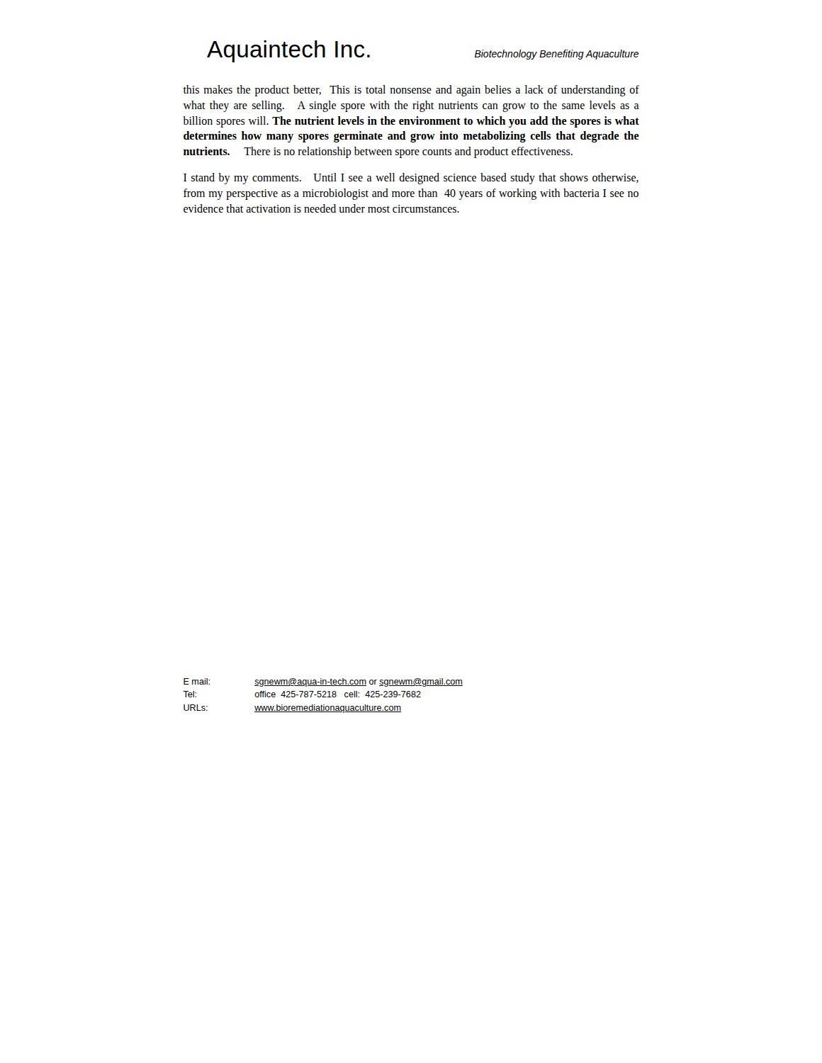Aquaintech Inc.
Biotechnology Benefiting Aquaculture
this makes the product better, This is total nonsense and again belies a lack of understanding of what they are selling. A single spore with the right nutrients can grow to the same levels as a billion spores will. The nutrient levels in the environment to which you add the spores is what determines how many spores germinate and grow into metabolizing cells that degrade the nutrients. There is no relationship between spore counts and product effectiveness.
I stand by my comments. Until I see a well designed science based study that shows otherwise, from my perspective as a microbiologist and more than 40 years of working with bacteria I see no evidence that activation is needed under most circumstances.
| E mail: | sgnewm@aqua-in-tech.com or sgnewm@gmail.com |
| Tel: | office 425-787-5218 cell: 425-239-7682 |
| URLs: | www.bioremediationaquaculture.com |